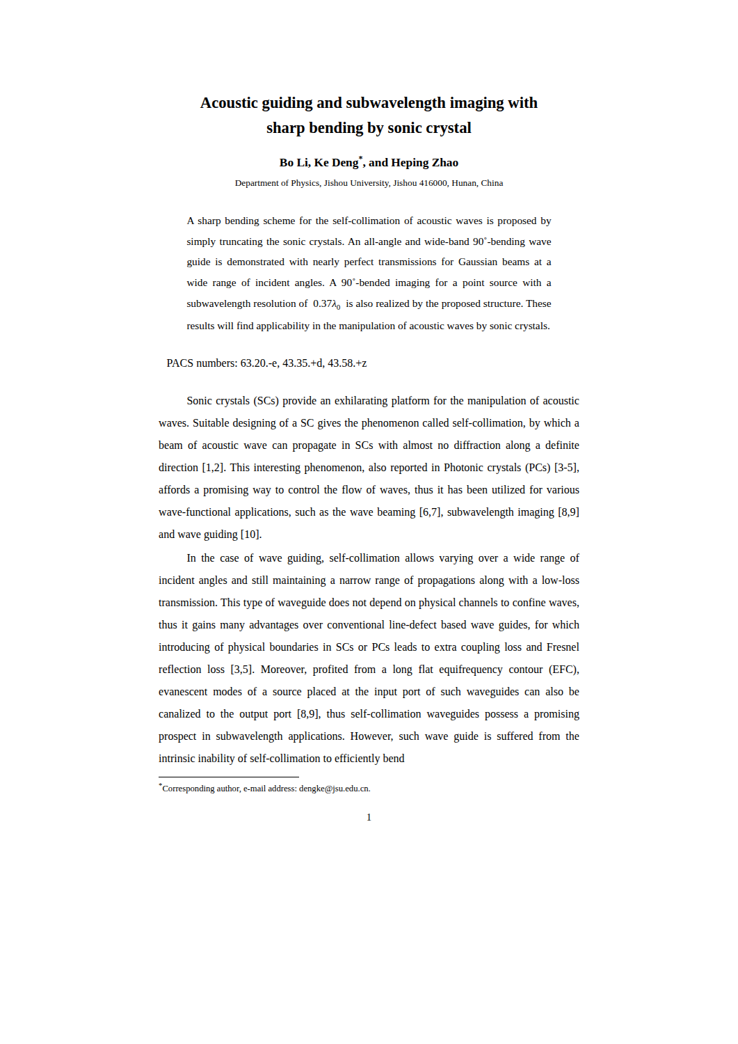Acoustic guiding and subwavelength imaging with
sharp bending by sonic crystal
Bo Li, Ke Deng*, and Heping Zhao
Department of Physics, Jishou University, Jishou 416000, Hunan, China
A sharp bending scheme for the self-collimation of acoustic waves is proposed by simply truncating the sonic crystals. An all-angle and wide-band 90˚-bending wave guide is demonstrated with nearly perfect transmissions for Gaussian beams at a wide range of incident angles. A 90˚-bended imaging for a point source with a subwavelength resolution of 0.37λ 0 is also realized by the proposed structure. These results will find applicability in the manipulation of acoustic waves by sonic crystals.
PACS numbers: 63.20.-e, 43.35.+d, 43.58.+z
Sonic crystals (SCs) provide an exhilarating platform for the manipulation of acoustic waves. Suitable designing of a SC gives the phenomenon called self-collimation, by which a beam of acoustic wave can propagate in SCs with almost no diffraction along a definite direction [1,2]. This interesting phenomenon, also reported in Photonic crystals (PCs) [3-5], affords a promising way to control the flow of waves, thus it has been utilized for various wave-functional applications, such as the wave beaming [6,7], subwavelength imaging [8,9] and wave guiding [10].
In the case of wave guiding, self-collimation allows varying over a wide range of incident angles and still maintaining a narrow range of propagations along with a low-loss transmission. This type of waveguide does not depend on physical channels to confine waves, thus it gains many advantages over conventional line-defect based wave guides, for which introducing of physical boundaries in SCs or PCs leads to extra coupling loss and Fresnel reflection loss [3,5]. Moreover, profited from a long flat equifrequency contour (EFC), evanescent modes of a source placed at the input port of such waveguides can also be canalized to the output port [8,9], thus self-collimation waveguides possess a promising prospect in subwavelength applications. However, such wave guide is suffered from the intrinsic inability of self-collimation to efficiently bend
*Corresponding author, e-mail address: dengke@jsu.edu.cn.
1